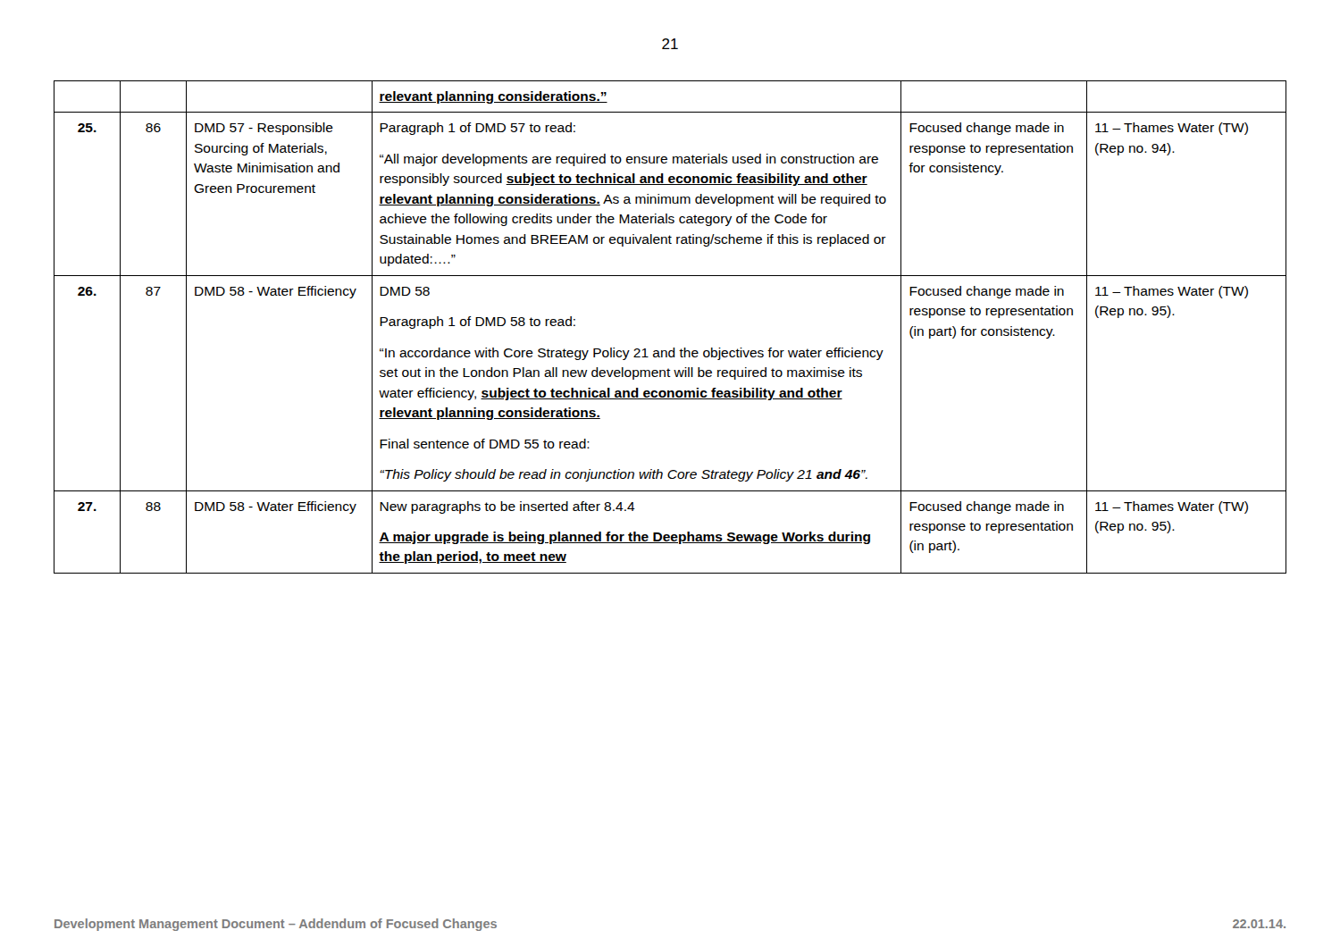21
| | | | relevant planning considerations.” | | |
| 25. | 86 | DMD 57 - Responsible Sourcing of Materials, Waste Minimisation and Green Procurement | Paragraph 1 of DMD 57 to read: “All major developments are required to ensure materials used in construction are responsibly sourced subject to technical and economic feasibility and other relevant planning considerations. As a minimum development will be required to achieve the following credits under the Materials category of the Code for Sustainable Homes and BREEAM or equivalent rating/scheme if this is replaced or updated:….” | Focused change made in response to representation for consistency. | 11 – Thames Water (TW) (Rep no. 94). |
| 26. | 87 | DMD 58 - Water Efficiency | DMD 58 Paragraph 1 of DMD 58 to read: “In accordance with Core Strategy Policy 21 and the objectives for water efficiency set out in the London Plan all new development will be required to maximise its water efficiency, subject to technical and economic feasibility and other relevant planning considerations. Final sentence of DMD 55 to read: “This Policy should be read in conjunction with Core Strategy Policy 21 and 46 ”. | Focused change made in response to representation (in part) for consistency. | 11 – Thames Water (TW) (Rep no. 95). |
| 27. | 88 | DMD 58 - Water Efficiency | New paragraphs to be inserted after 8.4.4 A major upgrade is being planned for the Deephams Sewage Works during the plan period, to meet new | Focused change made in response to representation (in part). | 11 – Thames Water (TW) (Rep no. 95). |
Development Management Document – Addendum of Focused Changes 22.01.14.